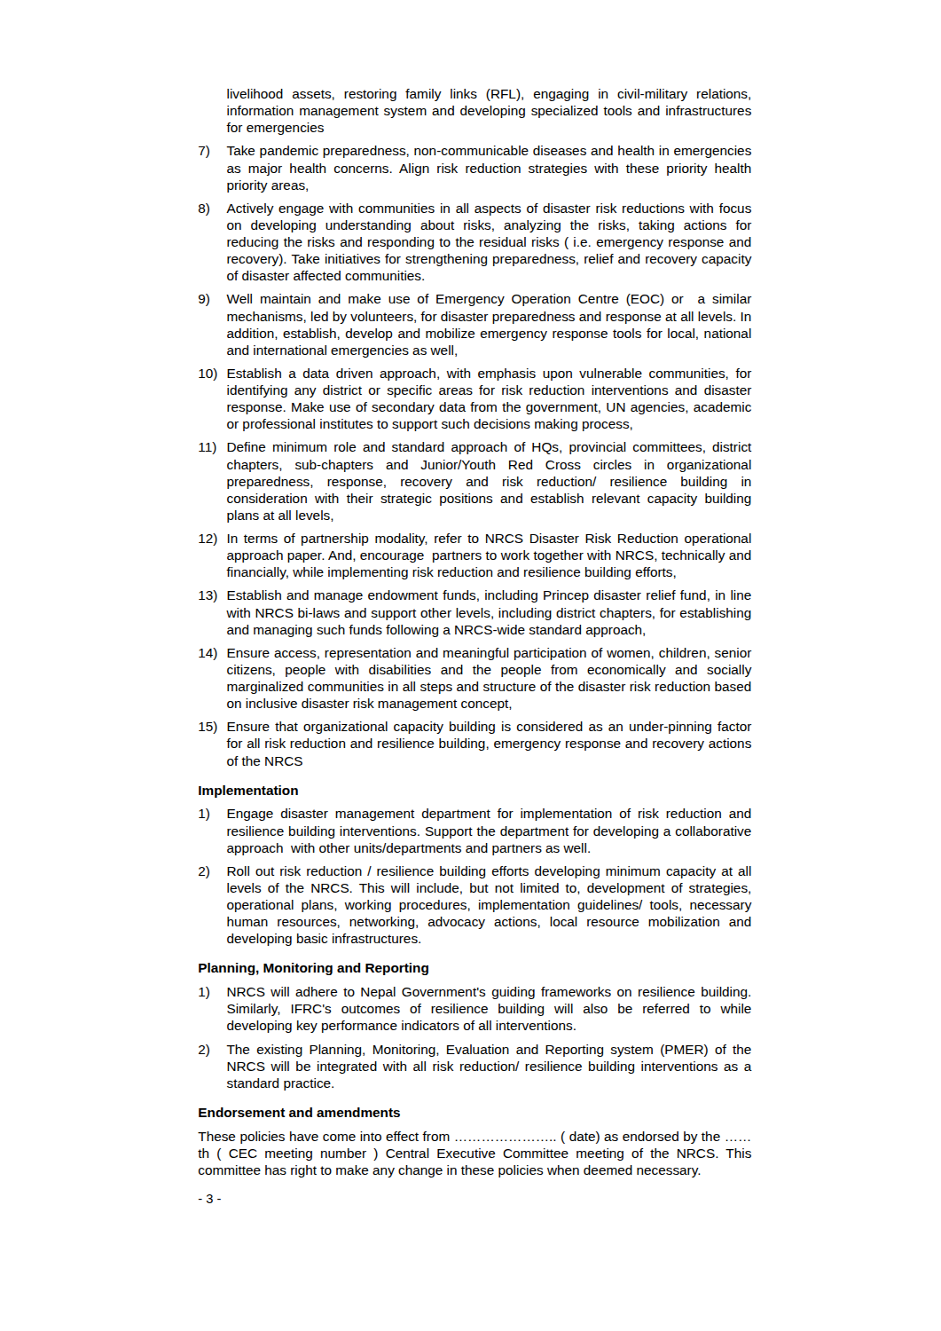livelihood assets, restoring family links (RFL), engaging in civil-military relations, information management system and developing specialized tools and infrastructures for emergencies
7) Take pandemic preparedness, non-communicable diseases and health in emergencies as major health concerns. Align risk reduction strategies with these priority health priority areas,
8) Actively engage with communities in all aspects of disaster risk reductions with focus on developing understanding about risks, analyzing the risks, taking actions for reducing the risks and responding to the residual risks ( i.e. emergency response and recovery). Take initiatives for strengthening preparedness, relief and recovery capacity of disaster affected communities.
9) Well maintain and make use of Emergency Operation Centre (EOC) or a similar mechanisms, led by volunteers, for disaster preparedness and response at all levels. In addition, establish, develop and mobilize emergency response tools for local, national and international emergencies as well,
10) Establish a data driven approach, with emphasis upon vulnerable communities, for identifying any district or specific areas for risk reduction interventions and disaster response. Make use of secondary data from the government, UN agencies, academic or professional institutes to support such decisions making process,
11) Define minimum role and standard approach of HQs, provincial committees, district chapters, sub-chapters and Junior/Youth Red Cross circles in organizational preparedness, response, recovery and risk reduction/ resilience building in consideration with their strategic positions and establish relevant capacity building plans at all levels,
12) In terms of partnership modality, refer to NRCS Disaster Risk Reduction operational approach paper. And, encourage partners to work together with NRCS, technically and financially, while implementing risk reduction and resilience building efforts,
13) Establish and manage endowment funds, including Princep disaster relief fund, in line with NRCS bi-laws and support other levels, including district chapters, for establishing and managing such funds following a NRCS-wide standard approach,
14) Ensure access, representation and meaningful participation of women, children, senior citizens, people with disabilities and the people from economically and socially marginalized communities in all steps and structure of the disaster risk reduction based on inclusive disaster risk management concept,
15) Ensure that organizational capacity building is considered as an under-pinning factor for all risk reduction and resilience building, emergency response and recovery actions of the NRCS
Implementation
1) Engage disaster management department for implementation of risk reduction and resilience building interventions. Support the department for developing a collaborative approach with other units/departments and partners as well.
2) Roll out risk reduction / resilience building efforts developing minimum capacity at all levels of the NRCS. This will include, but not limited to, development of strategies, operational plans, working procedures, implementation guidelines/ tools, necessary human resources, networking, advocacy actions, local resource mobilization and developing basic infrastructures.
Planning, Monitoring and Reporting
1) NRCS will adhere to Nepal Government's guiding frameworks on resilience building. Similarly, IFRC's outcomes of resilience building will also be referred to while developing key performance indicators of all interventions.
2) The existing Planning, Monitoring, Evaluation and Reporting system (PMER) of the NRCS will be integrated with all risk reduction/ resilience building interventions as a standard practice.
Endorsement and amendments
These policies have come into effect from ………………….. ( date) as endorsed by the ……th ( CEC meeting number ) Central Executive Committee meeting of the NRCS. This committee has right to make any change in these policies when deemed necessary.
- 3 -